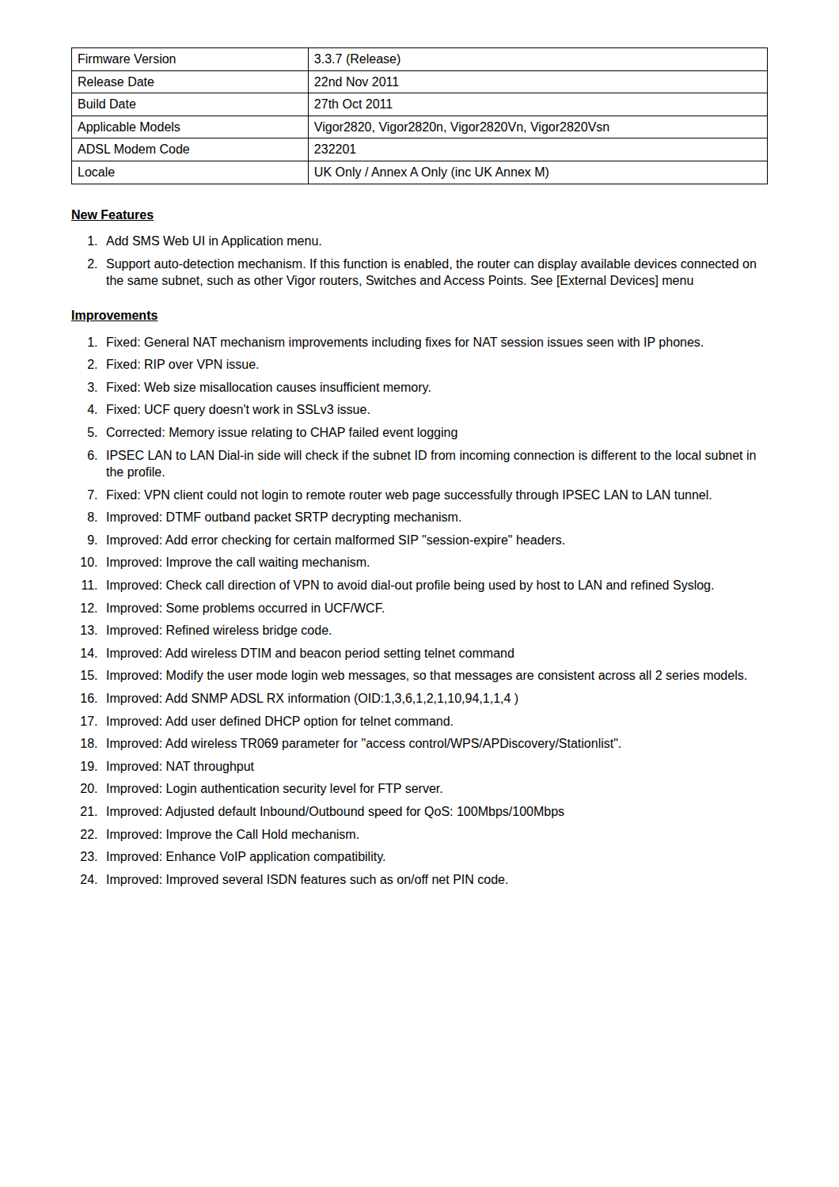| Firmware Version | 3.3.7 (Release) |
| Release Date | 22nd Nov 2011 |
| Build Date | 27th Oct 2011 |
| Applicable Models | Vigor2820, Vigor2820n, Vigor2820Vn, Vigor2820Vsn |
| ADSL Modem Code | 232201 |
| Locale | UK Only / Annex A Only (inc UK Annex M) |
New Features
Add SMS Web UI in Application menu.
Support auto-detection mechanism. If this function is enabled, the router can display available devices connected on the same subnet, such as other Vigor routers, Switches and Access Points. See [External Devices] menu
Improvements
Fixed: General NAT mechanism improvements including fixes for NAT session issues seen with IP phones.
Fixed: RIP over VPN issue.
Fixed: Web size misallocation causes insufficient memory.
Fixed: UCF query doesn't work in SSLv3 issue.
Corrected: Memory issue relating to CHAP failed event logging
IPSEC LAN to LAN Dial-in side will check if the subnet ID from incoming connection is different to the local subnet in the profile.
Fixed: VPN client could not login to remote router web page successfully through IPSEC LAN to LAN tunnel.
Improved: DTMF outband packet SRTP decrypting mechanism.
Improved: Add error checking for certain malformed SIP "session-expire" headers.
Improved: Improve the call waiting mechanism.
Improved: Check call direction of VPN to avoid dial-out profile being used by host to LAN and refined Syslog.
Improved: Some problems occurred in UCF/WCF.
Improved: Refined wireless bridge code.
Improved: Add wireless DTIM and beacon period setting telnet command
Improved: Modify the user mode login web messages, so that messages are consistent across all 2 series models.
Improved: Add SNMP ADSL RX information (OID:1,3,6,1,2,1,10,94,1,1,4 )
Improved: Add user defined DHCP option for telnet command.
Improved: Add wireless TR069 parameter for "access control/WPS/APDiscovery/Stationlist".
Improved: NAT throughput
Improved: Login authentication security level for FTP server.
Improved: Adjusted default Inbound/Outbound speed for QoS: 100Mbps/100Mbps
Improved: Improve the Call Hold mechanism.
Improved: Enhance VoIP application compatibility.
Improved: Improved several ISDN features such as on/off net PIN code.